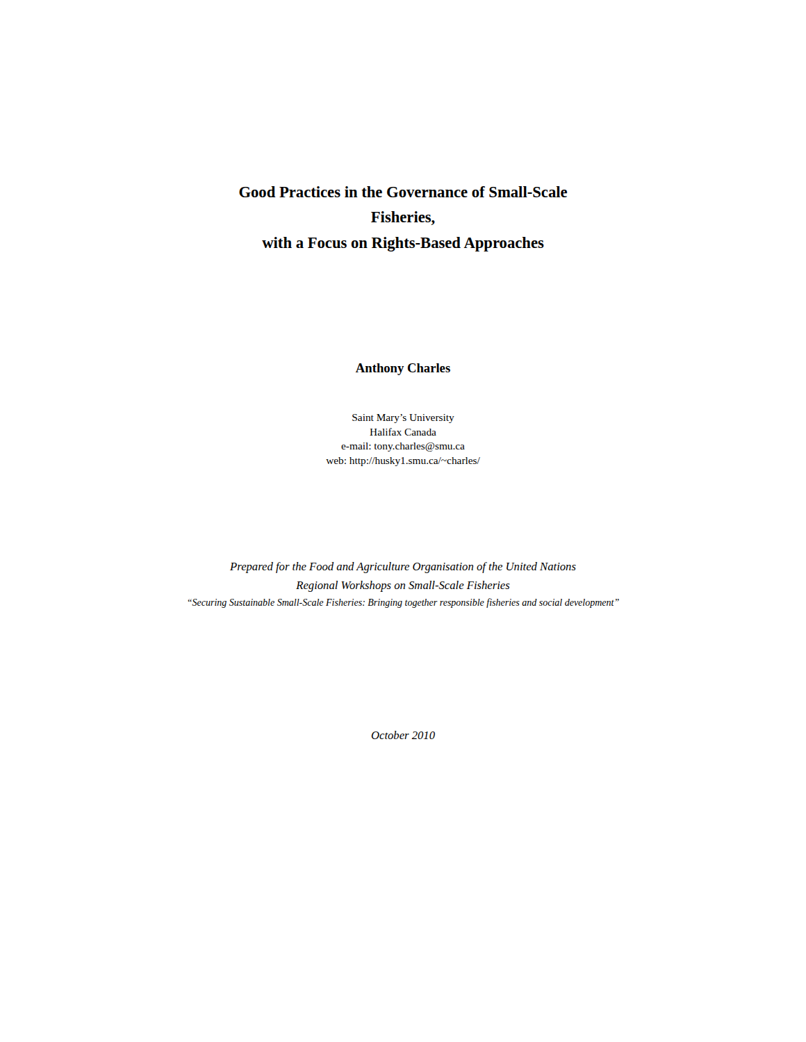Good Practices in the Governance of Small-Scale Fisheries,
with a Focus on Rights-Based Approaches
Anthony Charles
Saint Mary’s University
Halifax Canada
e-mail: tony.charles@smu.ca
web: http://husky1.smu.ca/~charles/
Prepared for the Food and Agriculture Organisation of the United Nations
Regional Workshops on Small-Scale Fisheries
“Securing Sustainable Small-Scale Fisheries: Bringing together responsible fisheries and social development”
October 2010